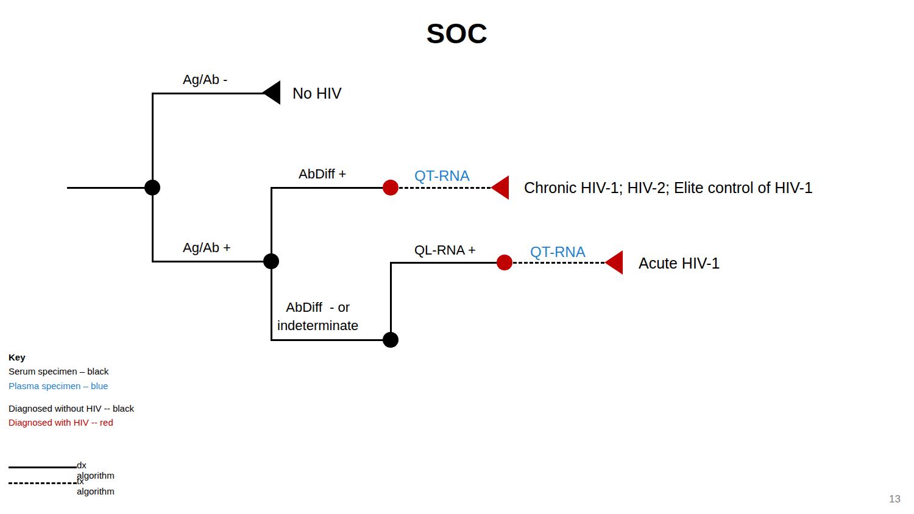SOC
Ag/Ab - branch (top)
Ag/Ab -
No HIV
Ag/Ab +
AbDiff +
QT-RNA
Chronic HIV-1; HIV-2; Elite control of HIV-1
AbDiff - or
indeterminate
QL-RNA +
QT-RNA
Acute HIV-1
Key
Serum specimen – black
Plasma specimen – blue
Diagnosed without HIV -- black
Diagnosed with HIV -- red
dx algorithm
tx algorithm
13